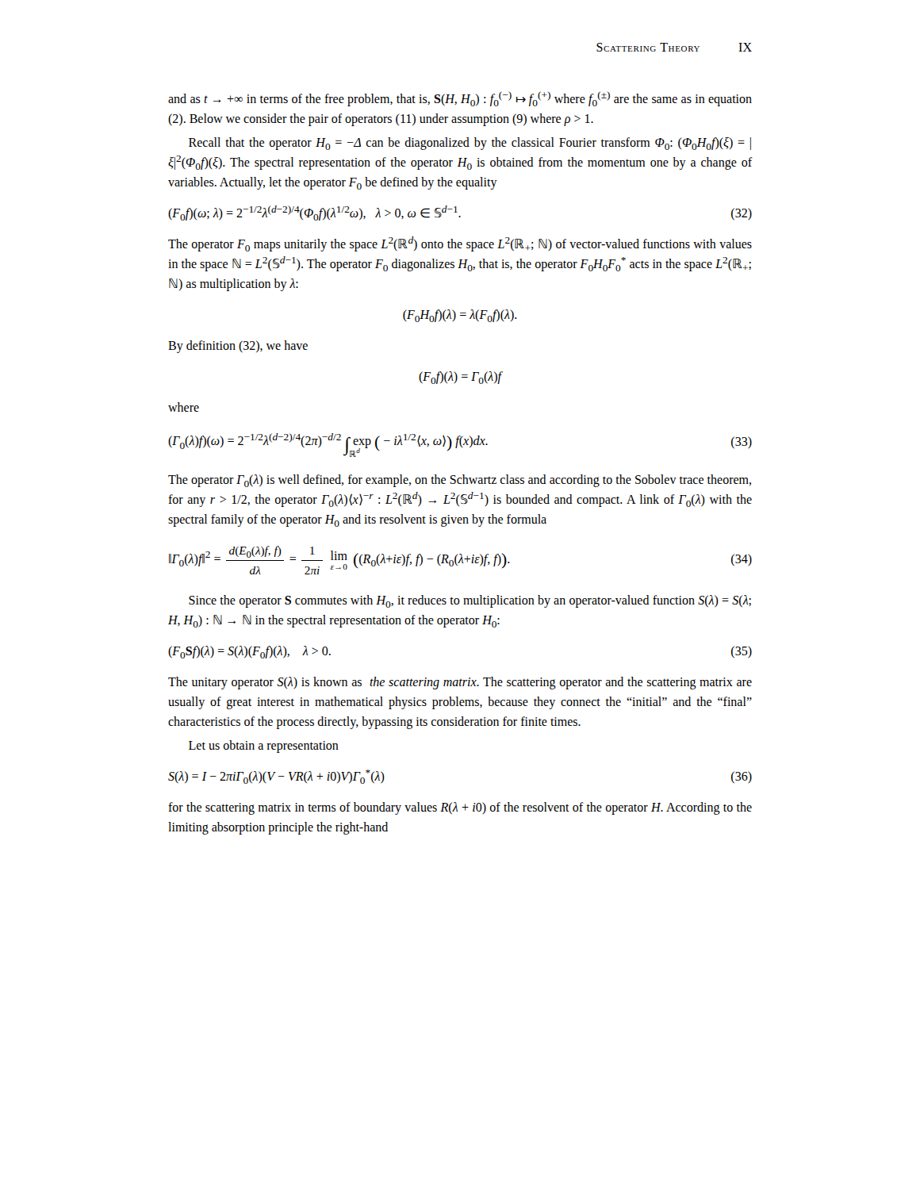Scattering Theory IX
and as t → +∞ in terms of the free problem, that is, S(H, H0) : f0(−) ↦ f0(+) where f0(±) are the same as in equation (2). Below we consider the pair of operators (11) under assumption (9) where ρ > 1.
Recall that the operator H0 = −Δ can be diagonalized by the classical Fourier transform Φ0: (Φ0H0f)(ξ) = |ξ|2(Φ0f)(ξ). The spectral representation of the operator H0 is obtained from the momentum one by a change of variables. Actually, let the operator F0 be defined by the equality
(F0f)(ω; λ) = 2−1/2λ(d−2)/4(Φ0f)(λ1/2ω), λ > 0, ω ∈ 𝕊d−1.
(32)
The operator F0 maps unitarily the space L2(ℝd) onto the space L2(ℝ+; ℕ) of vector-valued functions with values in the space ℕ = L2(𝕊d−1). The operator F0 diagonalizes H0, that is, the operator F0H0F0* acts in the space L2(ℝ+; ℕ) as multiplication by λ:
(F0H0f)(λ) = λ(F0f)(λ).
By definition (32), we have
(F0f)(λ) = Γ0(λ)f
where
(Γ0(λ)f)(ω) = 2−1/2λ(d−2)/4(2π)−d/2 ∫ℝd exp ( − iλ1/2⟨x, ω⟩) f(x)dx.
(33)
The operator Γ0(λ) is well defined, for example, on the Schwartz class and according to the Sobolev trace theorem, for any r > 1/2, the operator Γ0(λ)⟨x⟩−r : L2(ℝd) → L2(𝕊d−1) is bounded and compact. A link of Γ0(λ) with the spectral family of the operator H0 and its resolvent is given by the formula
‖Γ0(λ)f‖2 = d(E0(λ)f, f) dλ = 12πi lim ε→0 ((R0(λ+iε)f, f) − (R0(λ+iε)f, f)).
(34)
Since the operator S commutes with H0, it reduces to multiplication by an operator-valued function S(λ) = S(λ; H, H0) : ℕ → ℕ in the spectral representation of the operator H0:
(F0Sf)(λ) = S(λ)(F0f)(λ), λ > 0.
(35)
The unitary operator S(λ) is known as the scattering matrix. The scattering operator and the scattering matrix are usually of great interest in mathematical physics problems, because they connect the “initial” and the “final” characteristics of the process directly, bypassing its consideration for finite times.
Let us obtain a representation
S(λ) = I − 2πiΓ0(λ)(V − VR(λ + i0)V)Γ0*(λ)
(36)
for the scattering matrix in terms of boundary values R(λ + i0) of the resolvent of the operator H. According to the limiting absorption principle the right-hand